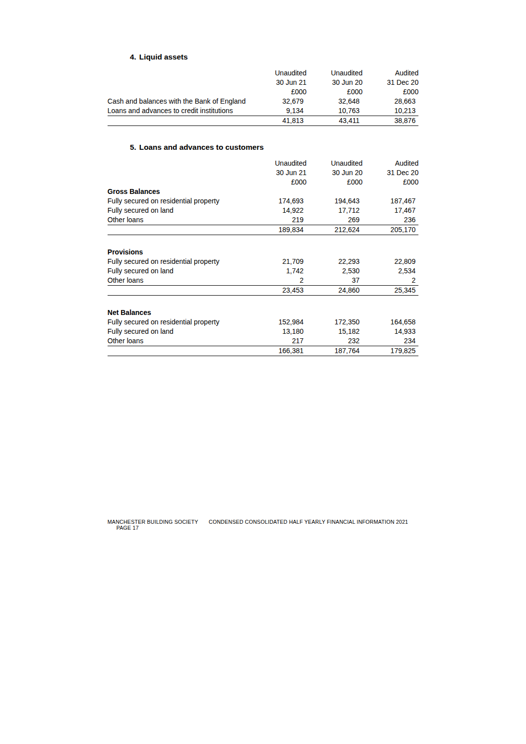4. Liquid assets
| | Unaudited | Unaudited | Audited |
| | 30 Jun 21 | 30 Jun 20 | 31 Dec 20 |
| | £000 | £000 | £000 |
| Cash and balances with the Bank of England | 32,679 | 32,648 | 28,663 |
| Loans and advances to credit institutions | 9,134 | 10,763 | 10,213 |
| | 41,813 | 43,411 | 38,876 |
5. Loans and advances to customers
| | Unaudited | Unaudited | Audited |
| | 30 Jun 21 | 30 Jun 20 | 31 Dec 20 |
| | £000 | £000 | £000 |
| Gross Balances | | | |
| Fully secured on residential property | 174,693 | 194,643 | 187,467 |
| Fully secured on land | 14,922 | 17,712 | 17,467 |
| Other loans | 219 | 269 | 236 |
| | 189,834 | 212,624 | 205,170 |
| Provisions | | | |
| Fully secured on residential property | 21,709 | 22,293 | 22,809 |
| Fully secured on land | 1,742 | 2,530 | 2,534 |
| Other loans | 2 | 37 | 2 |
| | 23,453 | 24,860 | 25,345 |
| Net Balances | | | |
| Fully secured on residential property | 152,984 | 172,350 | 164,658 |
| Fully secured on land | 13,180 | 15,182 | 14,933 |
| Other loans | 217 | 232 | 234 |
| | 166,381 | 187,764 | 179,825 |
MANCHESTER BUILDING SOCIETY CONDENSED CONSOLIDATED HALF YEARLY FINANCIAL INFORMATION 2021 PAGE 17